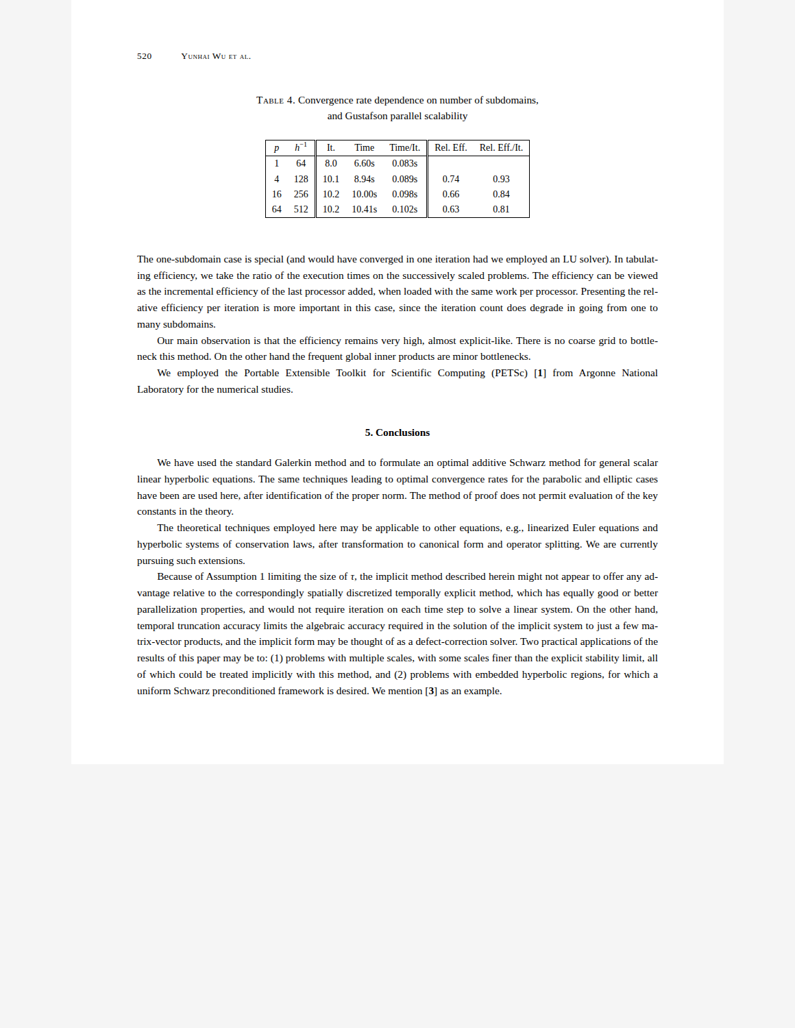520 Yunhai Wu et al.
Table 4. Convergence rate dependence on number of subdomains,
and Gustafson parallel scalability
| p | h −1 | It. | Time | Time/It. | Rel. Eff. | Rel. Eff./It. |
| --- | --- | --- | --- | --- | --- | --- |
| 1 | 64 | 8.0 | 6.60s | 0.083s | | |
| 4 | 128 | 10.1 | 8.94s | 0.089s | 0.74 | 0.93 |
| 16 | 256 | 10.2 | 10.00s | 0.098s | 0.66 | 0.84 |
| 64 | 512 | 10.2 | 10.41s | 0.102s | 0.63 | 0.81 |
The one-subdomain case is special (and would have converged in one iteration had we employed an LU solver). In tabulating efficiency, we take the ratio of the execution times on the successively scaled problems. The efficiency can be viewed as the incremental efficiency of the last processor added, when loaded with the same work per processor. Presenting the relative efficiency per iteration is more important in this case, since the iteration count does degrade in going from one to many subdomains.
Our main observation is that the efficiency remains very high, almost explicit-like. There is no coarse grid to bottleneck this method. On the other hand the frequent global inner products are minor bottlenecks.
We employed the Portable Extensible Toolkit for Scientific Computing (PETSc) [1] from Argonne National Laboratory for the numerical studies.
5. Conclusions
We have used the standard Galerkin method and to formulate an optimal additive Schwarz method for general scalar linear hyperbolic equations. The same techniques leading to optimal convergence rates for the parabolic and elliptic cases have been are used here, after identification of the proper norm. The method of proof does not permit evaluation of the key constants in the theory.
The theoretical techniques employed here may be applicable to other equations, e.g., linearized Euler equations and hyperbolic systems of conservation laws, after transformation to canonical form and operator splitting. We are currently pursuing such extensions.
Because of Assumption 1 limiting the size of τ, the implicit method described herein might not appear to offer any advantage relative to the correspondingly spatially discretized temporally explicit method, which has equally good or better parallelization properties, and would not require iteration on each time step to solve a linear system. On the other hand, temporal truncation accuracy limits the algebraic accuracy required in the solution of the implicit system to just a few matrix-vector products, and the implicit form may be thought of as a defect-correction solver. Two practical applications of the results of this paper may be to: (1) problems with multiple scales, with some scales finer than the explicit stability limit, all of which could be treated implicitly with this method, and (2) problems with embedded hyperbolic regions, for which a uniform Schwarz preconditioned framework is desired. We mention [3] as an example.